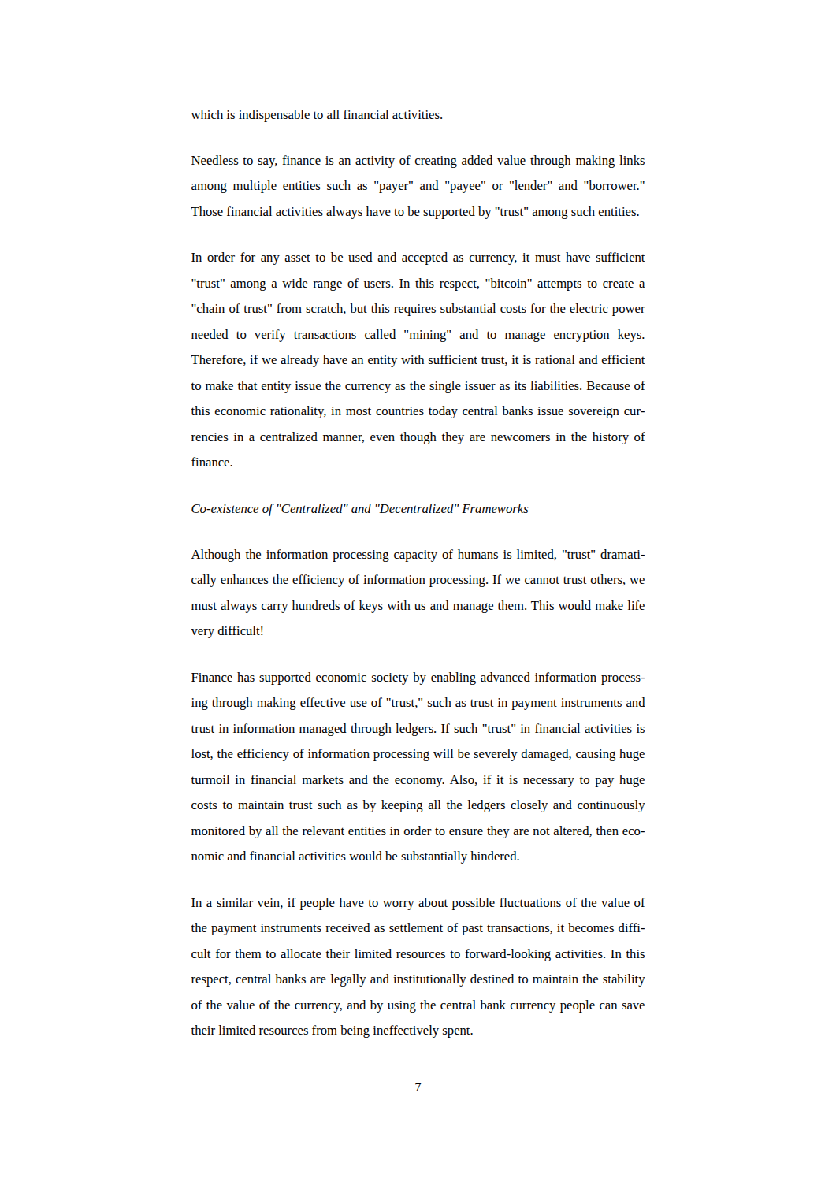which is indispensable to all financial activities.
Needless to say, finance is an activity of creating added value through making links among multiple entities such as "payer" and "payee" or "lender" and "borrower." Those financial activities always have to be supported by "trust" among such entities.
In order for any asset to be used and accepted as currency, it must have sufficient "trust" among a wide range of users. In this respect, "bitcoin" attempts to create a "chain of trust" from scratch, but this requires substantial costs for the electric power needed to verify transactions called "mining" and to manage encryption keys. Therefore, if we already have an entity with sufficient trust, it is rational and efficient to make that entity issue the currency as the single issuer as its liabilities. Because of this economic rationality, in most countries today central banks issue sovereign currencies in a centralized manner, even though they are newcomers in the history of finance.
Co-existence of "Centralized" and "Decentralized" Frameworks
Although the information processing capacity of humans is limited, "trust" dramatically enhances the efficiency of information processing. If we cannot trust others, we must always carry hundreds of keys with us and manage them. This would make life very difficult!
Finance has supported economic society by enabling advanced information processing through making effective use of "trust," such as trust in payment instruments and trust in information managed through ledgers. If such "trust" in financial activities is lost, the efficiency of information processing will be severely damaged, causing huge turmoil in financial markets and the economy. Also, if it is necessary to pay huge costs to maintain trust such as by keeping all the ledgers closely and continuously monitored by all the relevant entities in order to ensure they are not altered, then economic and financial activities would be substantially hindered.
In a similar vein, if people have to worry about possible fluctuations of the value of the payment instruments received as settlement of past transactions, it becomes difficult for them to allocate their limited resources to forward-looking activities. In this respect, central banks are legally and institutionally destined to maintain the stability of the value of the currency, and by using the central bank currency people can save their limited resources from being ineffectively spent.
7